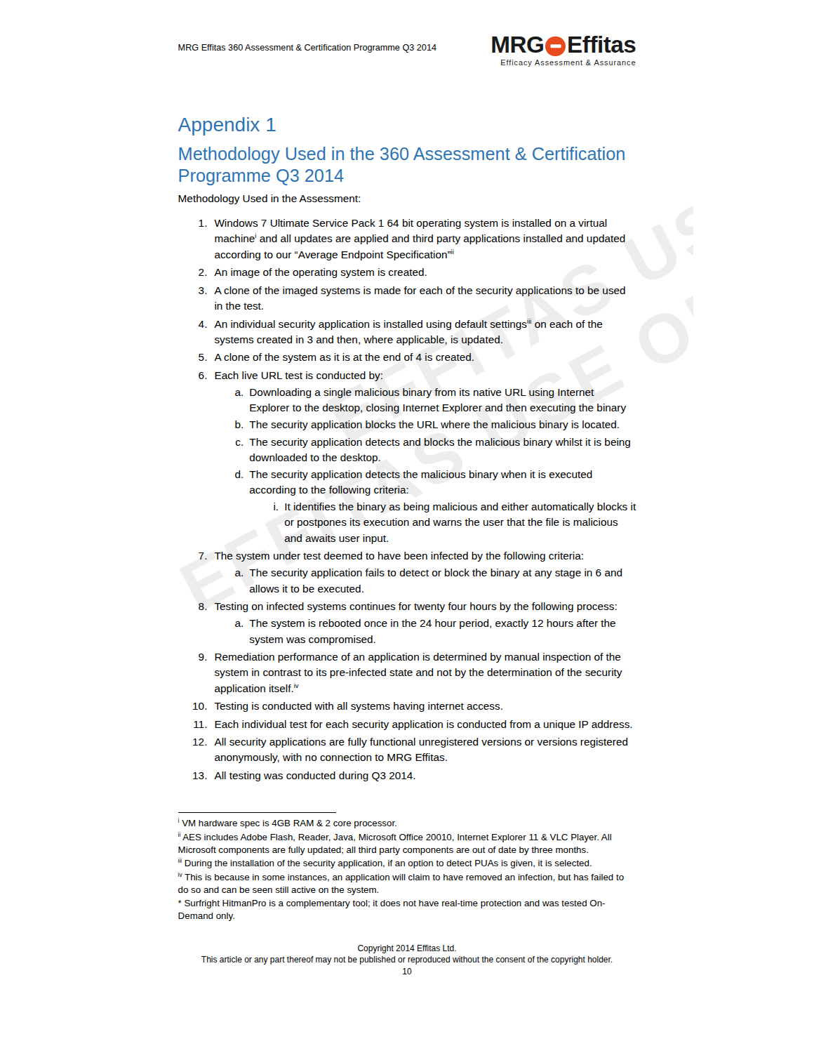EFFITAS USE ONLY EFFITAS USE ONLY
MRG Effitas 360 Assessment & Certification Programme Q3 2014
MRG Effitas
Efficacy Assessment & Assurance
Appendix 1
Methodology Used in the 360 Assessment & Certification
Programme Q3 2014
Methodology Used in the Assessment:
Windows 7 Ultimate Service Pack 1 64 bit operating system is installed on a virtual machinei and all updates are applied and third party applications installed and updated according to our “Average Endpoint Specification”ii
An image of the operating system is created.
A clone of the imaged systems is made for each of the security applications to be used in the test.
An individual security application is installed using default settingsiii on each of the systems created in 3 and then, where applicable, is updated.
A clone of the system as it is at the end of 4 is created.
Each live URL test is conducted by:
Downloading a single malicious binary from its native URL using Internet Explorer to the desktop, closing Internet Explorer and then executing the binary
The security application blocks the URL where the malicious binary is located.
The security application detects and blocks the malicious binary whilst it is being downloaded to the desktop.
The security application detects the malicious binary when it is executed according to the following criteria:
It identifies the binary as being malicious and either automatically blocks it or postpones its execution and warns the user that the file is malicious and awaits user input.
The system under test deemed to have been infected by the following criteria:
The security application fails to detect or block the binary at any stage in 6 and allows it to be executed.
Testing on infected systems continues for twenty four hours by the following process:
The system is rebooted once in the 24 hour period, exactly 12 hours after the system was compromised.
Remediation performance of an application is determined by manual inspection of the system in contrast to its pre-infected state and not by the determination of the security application itself.iv
Testing is conducted with all systems having internet access.
Each individual test for each security application is conducted from a unique IP address.
All security applications are fully functional unregistered versions or versions registered anonymously, with no connection to MRG Effitas.
All testing was conducted during Q3 2014.
i VM hardware spec is 4GB RAM & 2 core processor.
ii AES includes Adobe Flash, Reader, Java, Microsoft Office 20010, Internet Explorer 11 & VLC Player. All Microsoft components are fully updated; all third party components are out of date by three months.
iii During the installation of the security application, if an option to detect PUAs is given, it is selected.
iv This is because in some instances, an application will claim to have removed an infection, but has failed to do so and can be seen still active on the system.
* Surfright HitmanPro is a complementary tool; it does not have real-time protection and was tested On-Demand only.
Copyright 2014 Effitas Ltd.
This article or any part thereof may not be published or reproduced without the consent of the copyright holder.
10